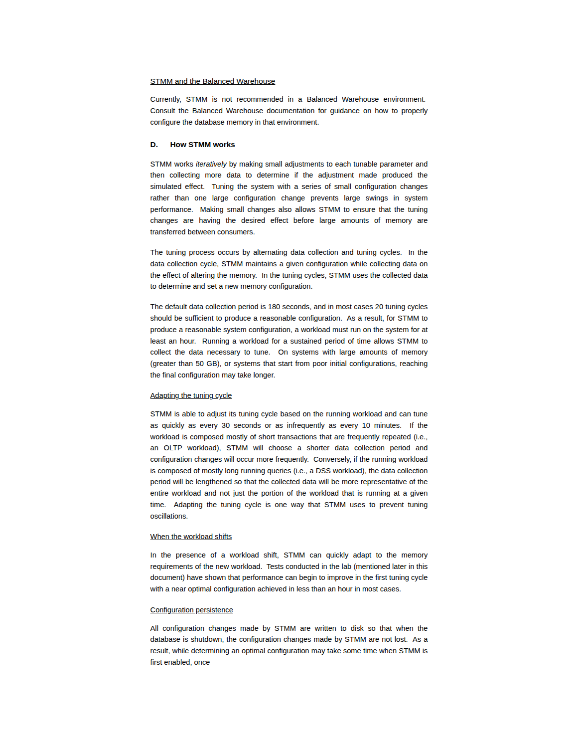STMM and the Balanced Warehouse
Currently, STMM is not recommended in a Balanced Warehouse environment. Consult the Balanced Warehouse documentation for guidance on how to properly configure the database memory in that environment.
D. How STMM works
STMM works iteratively by making small adjustments to each tunable parameter and then collecting more data to determine if the adjustment made produced the simulated effect. Tuning the system with a series of small configuration changes rather than one large configuration change prevents large swings in system performance. Making small changes also allows STMM to ensure that the tuning changes are having the desired effect before large amounts of memory are transferred between consumers.
The tuning process occurs by alternating data collection and tuning cycles. In the data collection cycle, STMM maintains a given configuration while collecting data on the effect of altering the memory. In the tuning cycles, STMM uses the collected data to determine and set a new memory configuration.
The default data collection period is 180 seconds, and in most cases 20 tuning cycles should be sufficient to produce a reasonable configuration. As a result, for STMM to produce a reasonable system configuration, a workload must run on the system for at least an hour. Running a workload for a sustained period of time allows STMM to collect the data necessary to tune. On systems with large amounts of memory (greater than 50 GB), or systems that start from poor initial configurations, reaching the final configuration may take longer.
Adapting the tuning cycle
STMM is able to adjust its tuning cycle based on the running workload and can tune as quickly as every 30 seconds or as infrequently as every 10 minutes. If the workload is composed mostly of short transactions that are frequently repeated (i.e., an OLTP workload), STMM will choose a shorter data collection period and configuration changes will occur more frequently. Conversely, if the running workload is composed of mostly long running queries (i.e., a DSS workload), the data collection period will be lengthened so that the collected data will be more representative of the entire workload and not just the portion of the workload that is running at a given time. Adapting the tuning cycle is one way that STMM uses to prevent tuning oscillations.
When the workload shifts
In the presence of a workload shift, STMM can quickly adapt to the memory requirements of the new workload. Tests conducted in the lab (mentioned later in this document) have shown that performance can begin to improve in the first tuning cycle with a near optimal configuration achieved in less than an hour in most cases.
Configuration persistence
All configuration changes made by STMM are written to disk so that when the database is shutdown, the configuration changes made by STMM are not lost. As a result, while determining an optimal configuration may take some time when STMM is first enabled, once